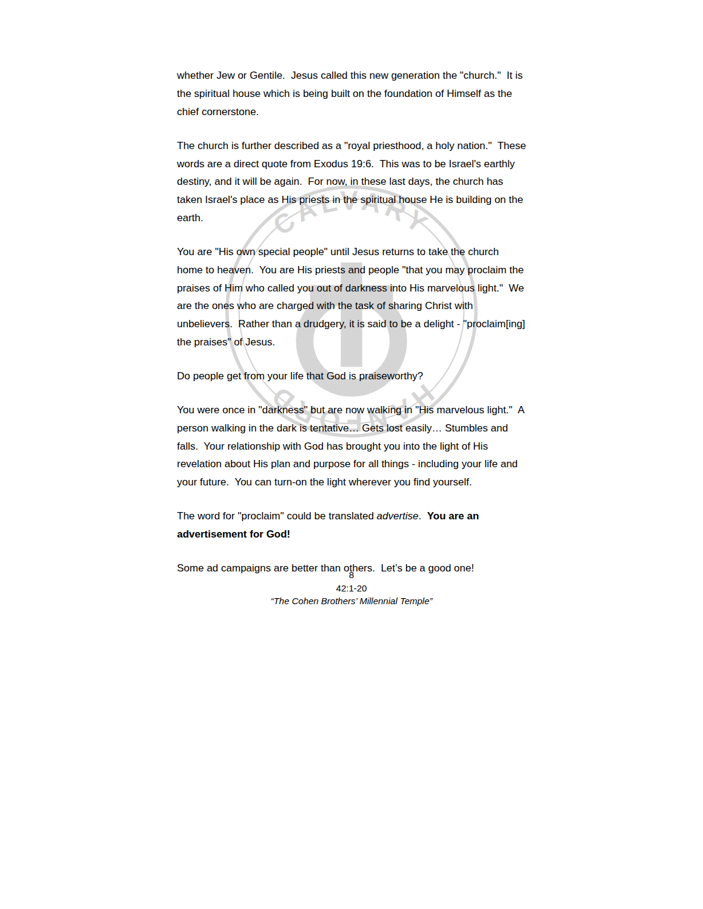CALVARY HANFORD
whether Jew or Gentile. Jesus called this new generation the "church." It is the spiritual house which is being built on the foundation of Himself as the chief cornerstone.
The church is further described as a "royal priesthood, a holy nation." These words are a direct quote from Exodus 19:6. This was to be Israel's earthly destiny, and it will be again. For now, in these last days, the church has taken Israel's place as His priests in the spiritual house He is building on the earth.
You are "His own special people" until Jesus returns to take the church home to heaven. You are His priests and people "that you may proclaim the praises of Him who called you out of darkness into His marvelous light." We are the ones who are charged with the task of sharing Christ with unbelievers. Rather than a drudgery, it is said to be a delight - "proclaim[ing] the praises" of Jesus.
Do people get from your life that God is praiseworthy?
You were once in "darkness" but are now walking in "His marvelous light." A person walking in the dark is tentative… Gets lost easily… Stumbles and falls. Your relationship with God has brought you into the light of His revelation about His plan and purpose for all things - including your life and your future. You can turn-on the light wherever you find yourself.
The word for "proclaim" could be translated advertise. You are an advertisement for God!
Some ad campaigns are better than others. Let’s be a good one!
8
42:1-20
“The Cohen Brothers’ Millennial Temple”